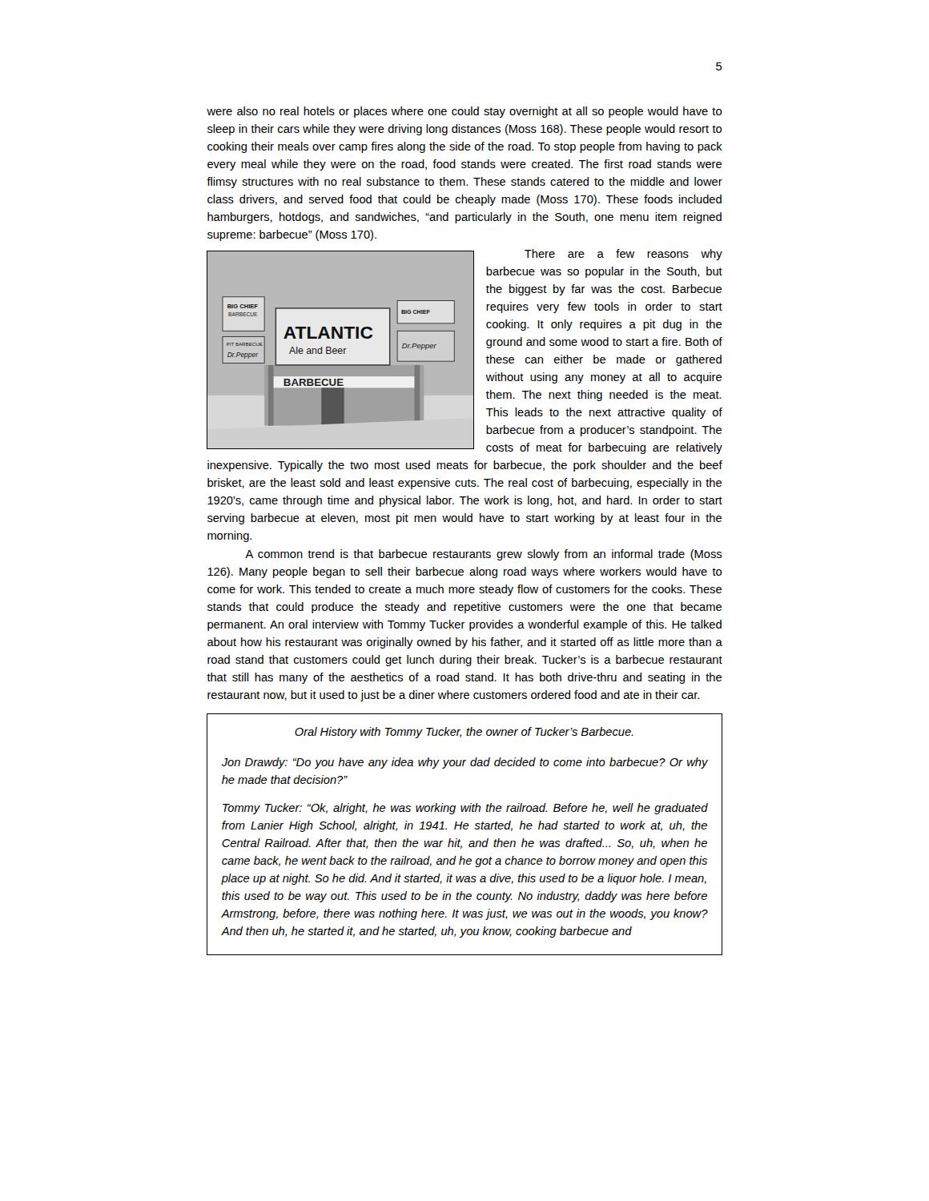5
were also no real hotels or places where one could stay overnight at all so people would have to sleep in their cars while they were driving long distances (Moss 168). These people would resort to cooking their meals over camp fires along the side of the road. To stop people from having to pack every meal while they were on the road, food stands were created. The first road stands were flimsy structures with no real substance to them. These stands catered to the middle and lower class drivers, and served food that could be cheaply made (Moss 170). These foods included hamburgers, hotdogs, and sandwiches, “and particularly in the South, one menu item reigned supreme: barbecue” (Moss 170).
There are a few reasons why barbecue was so popular in the South, but the biggest by far was the cost. Barbecue requires very few tools in order to start cooking. It only requires a pit dug in the ground and some wood to start a fire. Both of these can either be made or gathered without using any money at all to acquire them. The next thing needed is the meat. This leads to the next attractive quality of barbecue from a producer’s standpoint. The costs of meat for barbecuing are relatively inexpensive. Typically the two most used meats for barbecue, the pork shoulder and the beef brisket, are the least sold and least expensive cuts. The real cost of barbecuing, especially in the 1920's, came through time and physical labor. The work is long, hot, and hard. In order to start serving barbecue at eleven, most pit men would have to start working by at least four in the morning.
A common trend is that barbecue restaurants grew slowly from an informal trade (Moss 126). Many people began to sell their barbecue along road ways where workers would have to come for work. This tended to create a much more steady flow of customers for the cooks. These stands that could produce the steady and repetitive customers were the one that became permanent. An oral interview with Tommy Tucker provides a wonderful example of this. He talked about how his restaurant was originally owned by his father, and it started off as little more than a road stand that customers could get lunch during their break. Tucker’s is a barbecue restaurant that still has many of the aesthetics of a road stand. It has both drive-thru and seating in the restaurant now, but it used to just be a diner where customers ordered food and ate in their car.
Oral History with Tommy Tucker, the owner of Tucker’s Barbecue.
Jon Drawdy: “Do you have any idea why your dad decided to come into barbecue? Or why he made that decision?”
Tommy Tucker: “Ok, alright, he was working with the railroad. Before he, well he graduated from Lanier High School, alright, in 1941. He started, he had started to work at, uh, the Central Railroad. After that, then the war hit, and then he was drafted... So, uh, when he came back, he went back to the railroad, and he got a chance to borrow money and open this place up at night. So he did. And it started, it was a dive, this used to be a liquor hole. I mean, this used to be way out. This used to be in the county. No industry, daddy was here before Armstrong, before, there was nothing here. It was just, we was out in the woods, you know? And then uh, he started it, and he started, uh, you know, cooking barbecue and